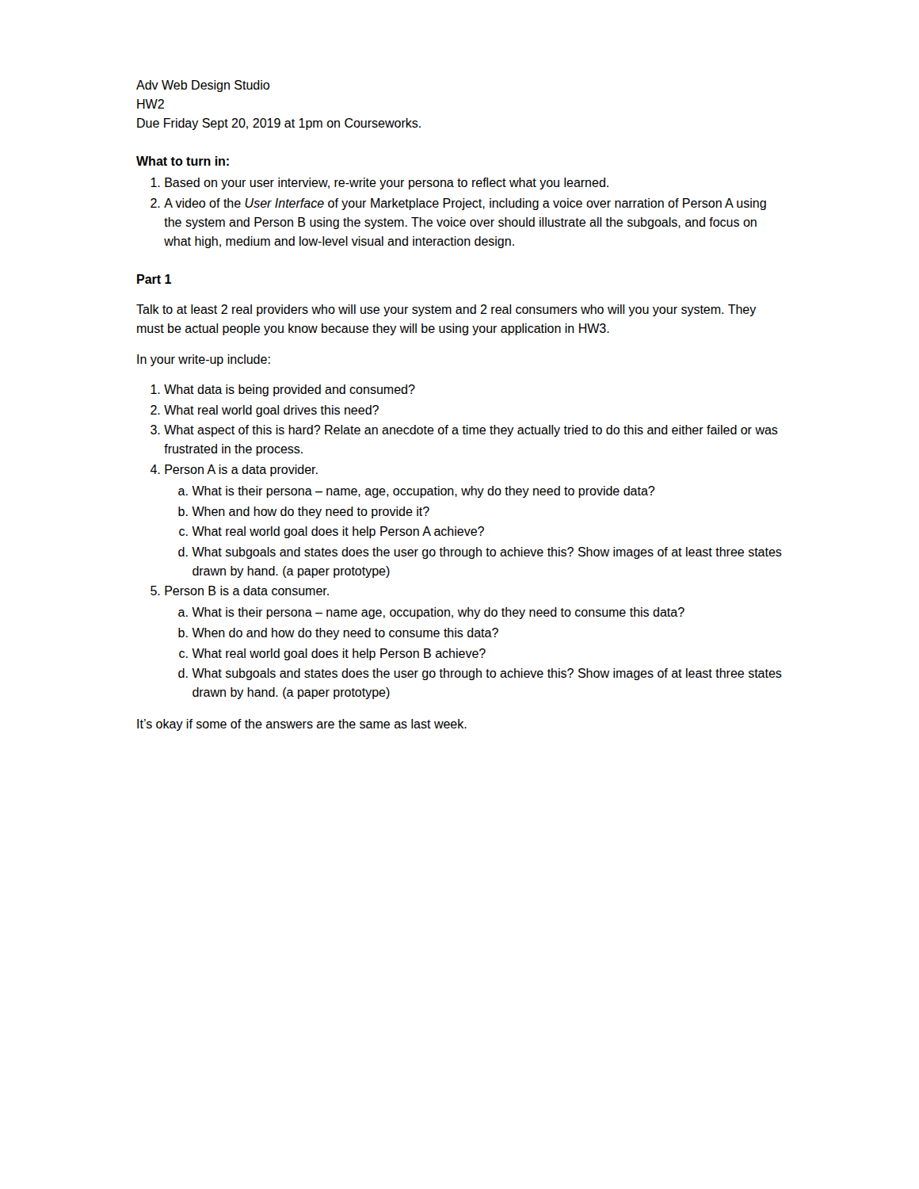Adv Web Design Studio
HW2
Due Friday Sept 20, 2019 at 1pm on Courseworks.
What to turn in:
Based on your user interview, re-write your persona to reflect what you learned.
A video of the User Interface of your Marketplace Project, including a voice over narration of Person A using the system and Person B using the system. The voice over should illustrate all the subgoals, and focus on what high, medium and low-level visual and interaction design.
Part 1
Talk to at least 2 real providers who will use your system and 2 real consumers who will you your system. They must be actual people you know because they will be using your application in HW3.
In your write-up include:
What data is being provided and consumed?
What real world goal drives this need?
What aspect of this is hard? Relate an anecdote of a time they actually tried to do this and either failed or was frustrated in the process.
Person A is a data provider.
What is their persona – name, age, occupation, why do they need to provide data?
When and how do they need to provide it?
What real world goal does it help Person A achieve?
What subgoals and states does the user go through to achieve this? Show images of at least three states drawn by hand. (a paper prototype)
Person B is a data consumer.
What is their persona – name age, occupation, why do they need to consume this data?
When do and how do they need to consume this data?
What real world goal does it help Person B achieve?
What subgoals and states does the user go through to achieve this? Show images of at least three states drawn by hand. (a paper prototype)
It’s okay if some of the answers are the same as last week.